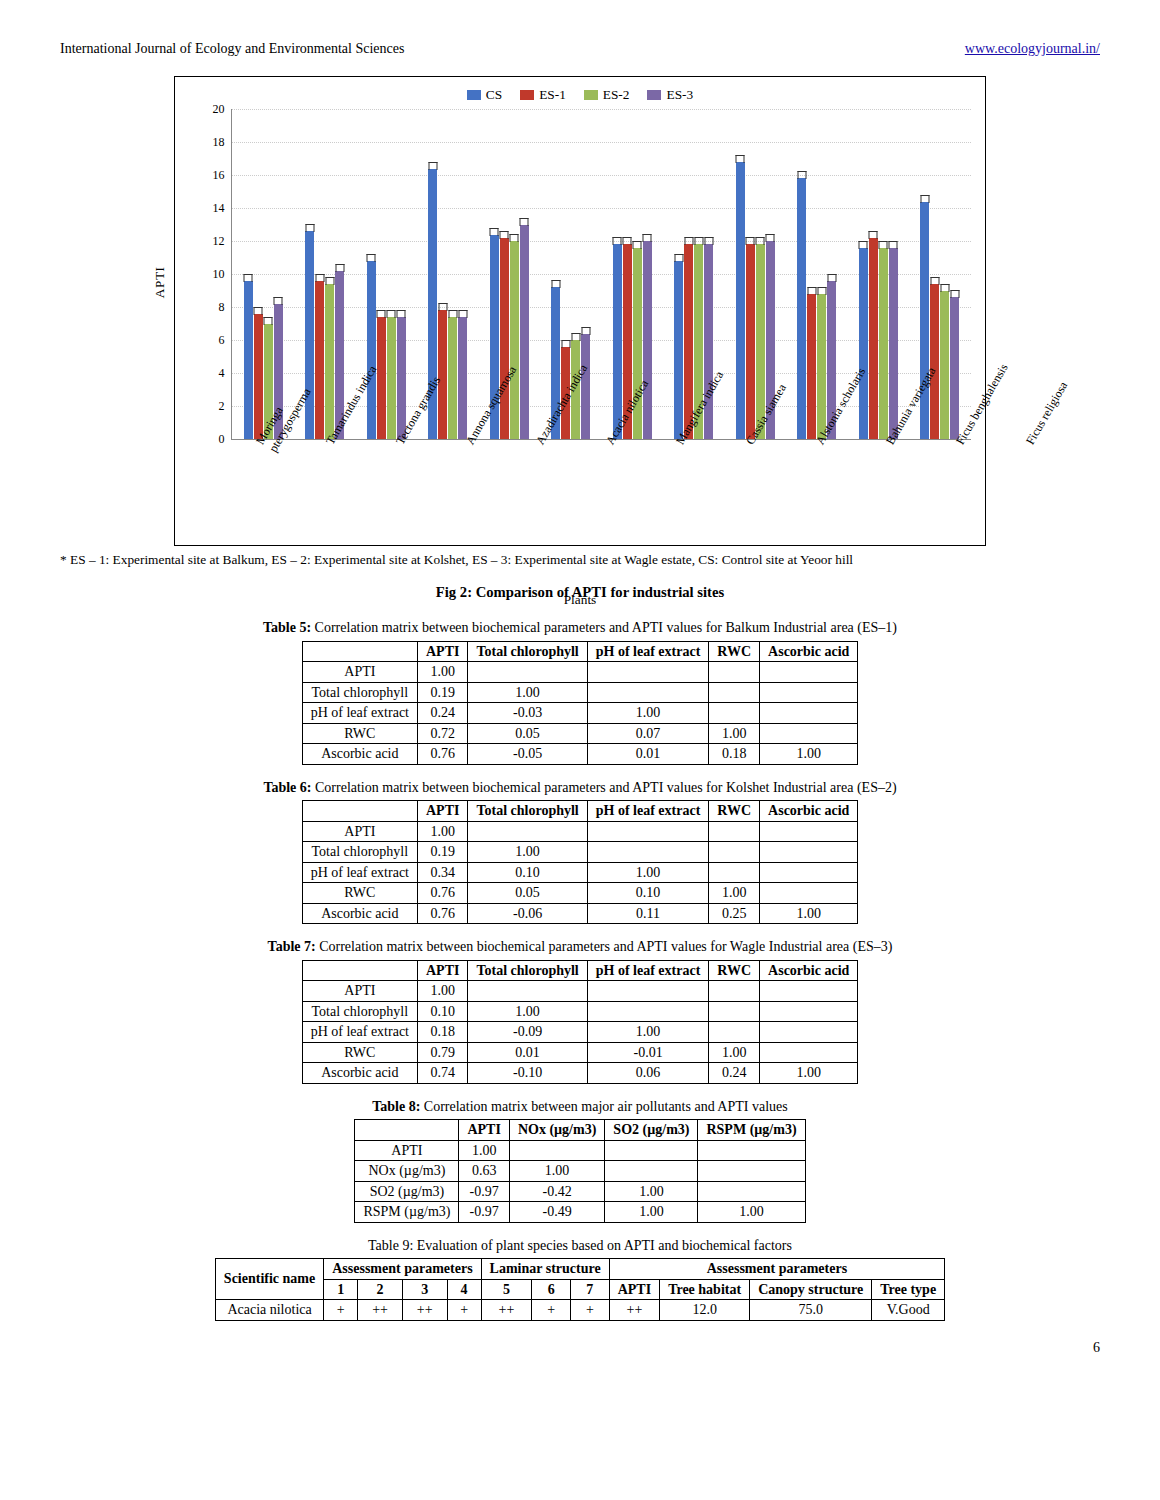International Journal of Ecology and Environmental Sciences
www.ecologyjournal.in/
CS ES-1 ES-2 ES-3
APTI
20
18
16
14
12
10
8
6
4
2
0
Moringa
pterygosperma
Tamarindus indica
Tectona grandis
Annona squamosa
Azadirachta indica
Acacia nilotica
Mangifera indica
Cassia siamea
Alstonia scholaris
Bahunia variegata
Ficus benghalensis
Ficus religiosa
Plants
* ES – 1: Experimental site at Balkum, ES – 2: Experimental site at Kolshet, ES – 3: Experimental site at Wagle estate, CS: Control site at Yeoor hill
Fig 2: Comparison of APTI for industrial sites
Table 5: Correlation matrix between biochemical parameters and APTI values for Balkum Industrial area (ES–1)
| | APTI | Total chlorophyll | pH of leaf extract | RWC | Ascorbic acid |
| --- | --- | --- | --- | --- | --- |
| APTI | 1.00 | | | | |
| Total chlorophyll | 0.19 | 1.00 | | | |
| pH of leaf extract | 0.24 | -0.03 | 1.00 | | |
| RWC | 0.72 | 0.05 | 0.07 | 1.00 | |
| Ascorbic acid | 0.76 | -0.05 | 0.01 | 0.18 | 1.00 |
Table 6: Correlation matrix between biochemical parameters and APTI values for Kolshet Industrial area (ES–2)
| | APTI | Total chlorophyll | pH of leaf extract | RWC | Ascorbic acid |
| --- | --- | --- | --- | --- | --- |
| APTI | 1.00 | | | | |
| Total chlorophyll | 0.19 | 1.00 | | | |
| pH of leaf extract | 0.34 | 0.10 | 1.00 | | |
| RWC | 0.76 | 0.05 | 0.10 | 1.00 | |
| Ascorbic acid | 0.76 | -0.06 | 0.11 | 0.25 | 1.00 |
Table 7: Correlation matrix between biochemical parameters and APTI values for Wagle Industrial area (ES–3)
| | APTI | Total chlorophyll | pH of leaf extract | RWC | Ascorbic acid |
| --- | --- | --- | --- | --- | --- |
| APTI | 1.00 | | | | |
| Total chlorophyll | 0.10 | 1.00 | | | |
| pH of leaf extract | 0.18 | -0.09 | 1.00 | | |
| RWC | 0.79 | 0.01 | -0.01 | 1.00 | |
| Ascorbic acid | 0.74 | -0.10 | 0.06 | 0.24 | 1.00 |
Table 8: Correlation matrix between major air pollutants and APTI values
| | APTI | NOx (µg/m3) | SO2 (µg/m3) | RSPM (µg/m3) |
| --- | --- | --- | --- | --- |
| APTI | 1.00 | | | |
| NOx (µg/m3) | 0.63 | 1.00 | | |
| SO2 (µg/m3) | -0.97 | -0.42 | 1.00 | |
| RSPM (µg/m3) | -0.97 | -0.49 | 1.00 | 1.00 |
Table 9: Evaluation of plant species based on APTI and biochemical factors
| Scientific name | Assessment parameters | Laminar structure | Assessment parameters |
| --- | --- | --- | --- |
| 1 | 2 | 3 | 4 | 5 | 6 | 7 | APTI | Tree habitat | Canopy structure | Tree type |
| Acacia nilotica | + | ++ | ++ | + | ++ | + | + | ++ | 12.0 | 75.0 | V.Good |
6